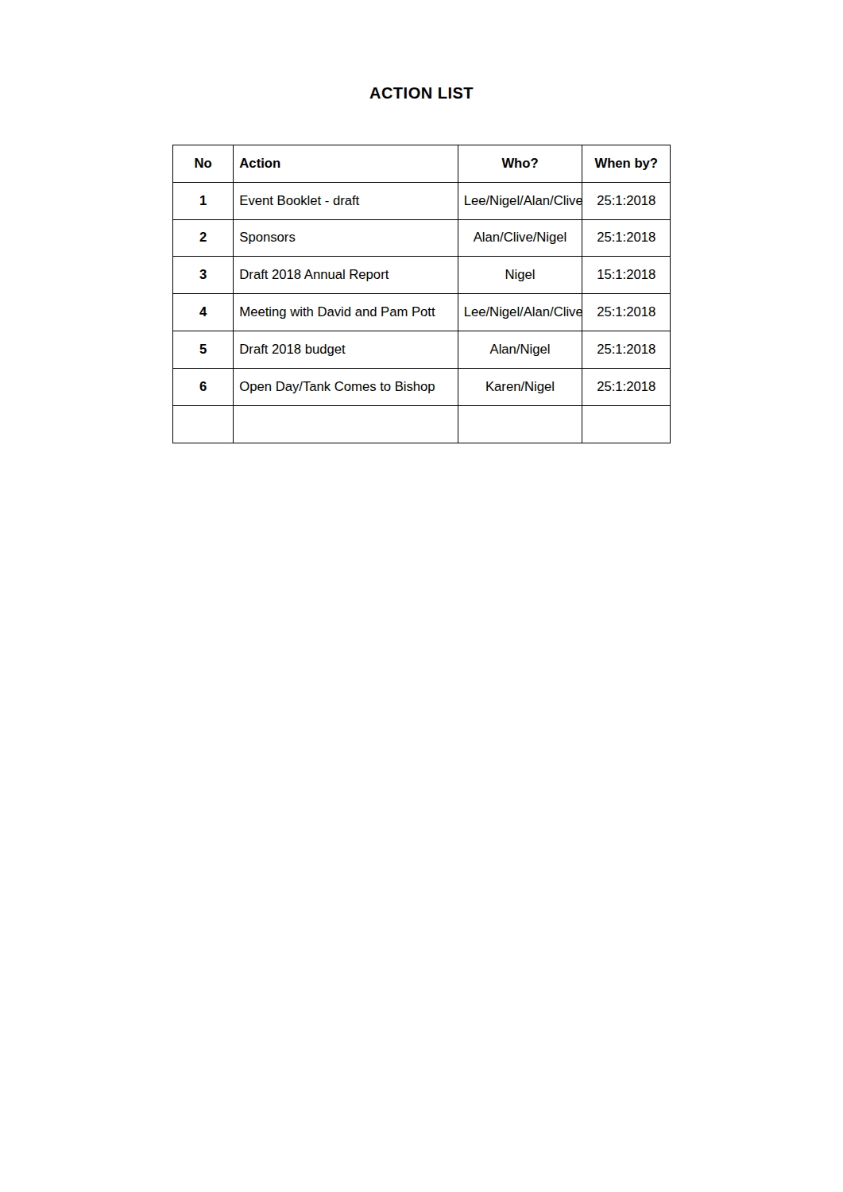ACTION LIST
| No | Action | Who? | When by? |
| --- | --- | --- | --- |
| 1 | Event Booklet - draft | Lee/Nigel/Alan/Clive | 25:1:2018 |
| 2 | Sponsors | Alan/Clive/Nigel | 25:1:2018 |
| 3 | Draft 2018 Annual Report | Nigel | 15:1:2018 |
| 4 | Meeting with David and Pam Pott | Lee/Nigel/Alan/Clive | 25:1:2018 |
| 5 | Draft 2018 budget | Alan/Nigel | 25:1:2018 |
| 6 | Open Day/Tank Comes to Bishop | Karen/Nigel | 25:1:2018 |